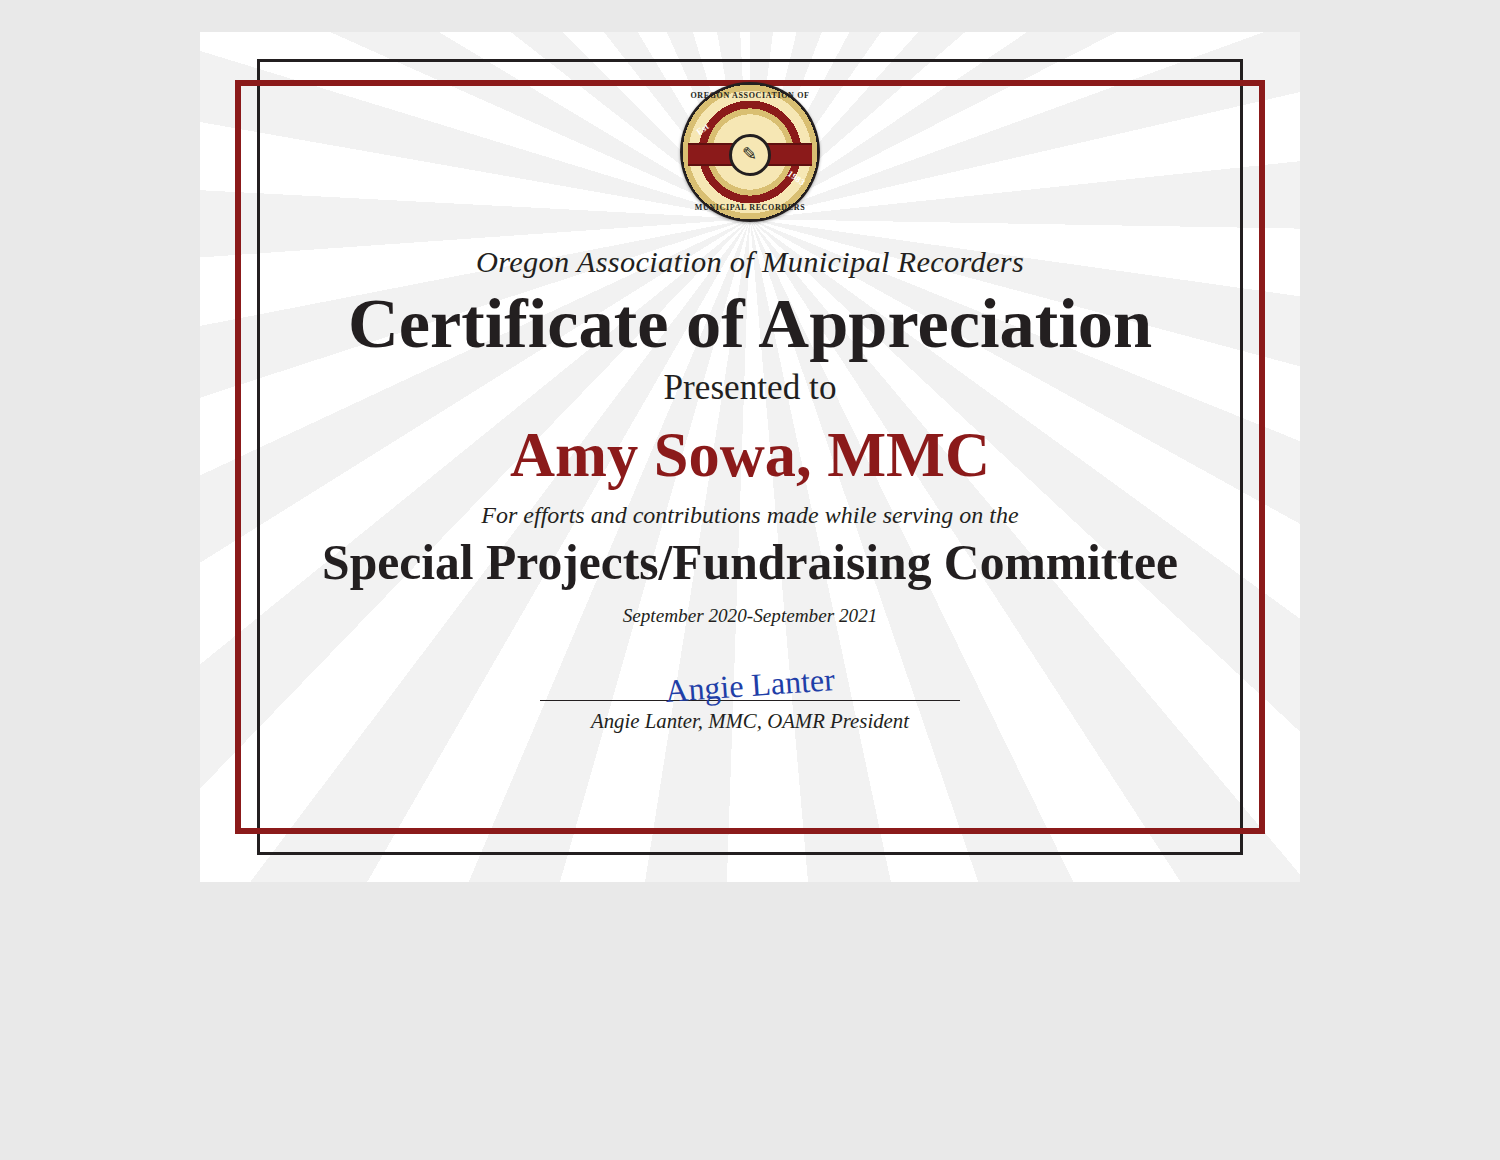Oregon Association of
✎
Est 1983
Municipal Recorders
Oregon Association of Municipal Recorders
Certificate of Appreciation
Presented to
Amy Sowa, MMC
For efforts and contributions made while serving on the
Special Projects/Fundraising Committee
September 2020-September 2021
Angie Lanter
Angie Lanter, MMC, OAMR President